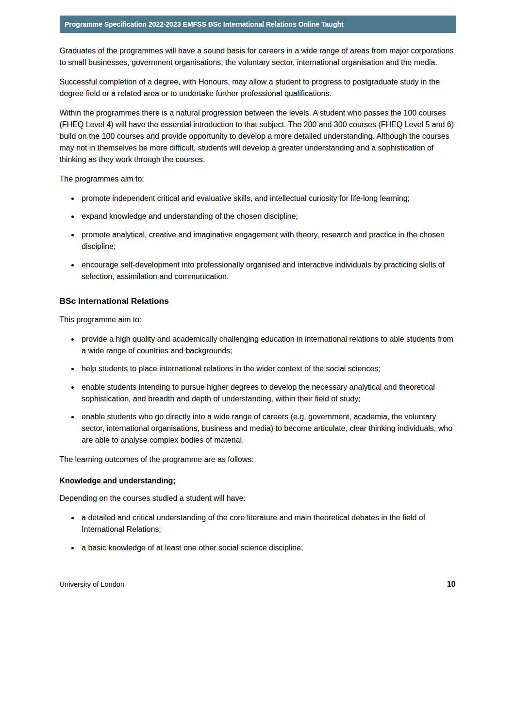Programme Specification 2022-2023 EMFSS BSc International Relations Online Taught
Graduates of the programmes will have a sound basis for careers in a wide range of areas from major corporations to small businesses, government organisations, the voluntary sector, international organisation and the media.
Successful completion of a degree, with Honours, may allow a student to progress to postgraduate study in the degree field or a related area or to undertake further professional qualifications.
Within the programmes there is a natural progression between the levels. A student who passes the 100 courses (FHEQ Level 4) will have the essential introduction to that subject. The 200 and 300 courses (FHEQ Level 5 and 6) build on the 100 courses and provide opportunity to develop a more detailed understanding. Although the courses may not in themselves be more difficult, students will develop a greater understanding and a sophistication of thinking as they work through the courses.
The programmes aim to:
promote independent critical and evaluative skills, and intellectual curiosity for life-long learning;
expand knowledge and understanding of the chosen discipline;
promote analytical, creative and imaginative engagement with theory, research and practice in the chosen discipline;
encourage self-development into professionally organised and interactive individuals by practicing skills of selection, assimilation and communication.
BSc International Relations
This programme aim to:
provide a high quality and academically challenging education in international relations to able students from a wide range of countries and backgrounds;
help students to place international relations in the wider context of the social sciences;
enable students intending to pursue higher degrees to develop the necessary analytical and theoretical sophistication, and breadth and depth of understanding, within their field of study;
enable students who go directly into a wide range of careers (e.g. government, academia, the voluntary sector, international organisations, business and media) to become articulate, clear thinking individuals, who are able to analyse complex bodies of material.
The learning outcomes of the programme are as follows:
Knowledge and understanding;
Depending on the courses studied a student will have:
a detailed and critical understanding of the core literature and main theoretical debates in the field of International Relations;
a basic knowledge of at least one other social science discipline;
University of London 10